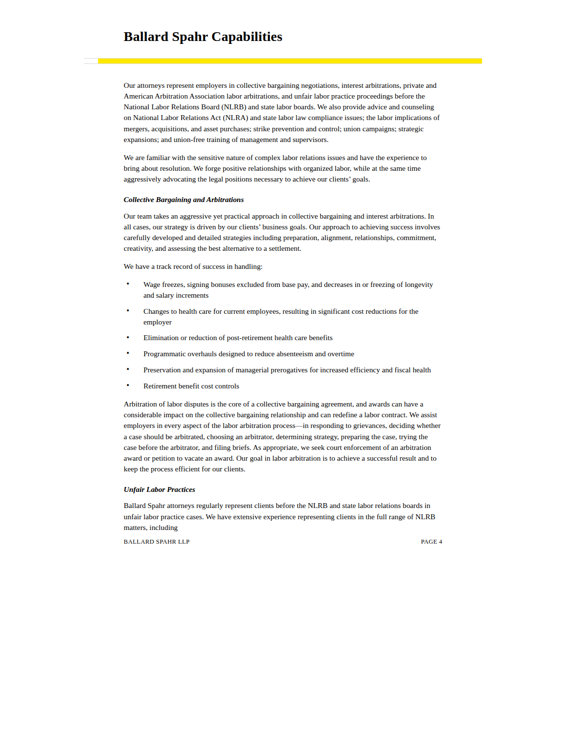Ballard Spahr Capabilities
Our attorneys represent employers in collective bargaining negotiations, interest arbitrations, private and American Arbitration Association labor arbitrations, and unfair labor practice proceedings before the National Labor Relations Board (NLRB) and state labor boards. We also provide advice and counseling on National Labor Relations Act (NLRA) and state labor law compliance issues; the labor implications of mergers, acquisitions, and asset purchases; strike prevention and control; union campaigns; strategic expansions; and union-free training of management and supervisors.
We are familiar with the sensitive nature of complex labor relations issues and have the experience to bring about resolution. We forge positive relationships with organized labor, while at the same time aggressively advocating the legal positions necessary to achieve our clients’ goals.
Collective Bargaining and Arbitrations
Our team takes an aggressive yet practical approach in collective bargaining and interest arbitrations. In all cases, our strategy is driven by our clients’ business goals. Our approach to achieving success involves carefully developed and detailed strategies including preparation, alignment, relationships, commitment, creativity, and assessing the best alternative to a settlement.
We have a track record of success in handling:
Wage freezes, signing bonuses excluded from base pay, and decreases in or freezing of longevity and salary increments
Changes to health care for current employees, resulting in significant cost reductions for the employer
Elimination or reduction of post-retirement health care benefits
Programmatic overhauls designed to reduce absenteeism and overtime
Preservation and expansion of managerial prerogatives for increased efficiency and fiscal health
Retirement benefit cost controls
Arbitration of labor disputes is the core of a collective bargaining agreement, and awards can have a considerable impact on the collective bargaining relationship and can redefine a labor contract. We assist employers in every aspect of the labor arbitration process—in responding to grievances, deciding whether a case should be arbitrated, choosing an arbitrator, determining strategy, preparing the case, trying the case before the arbitrator, and filing briefs. As appropriate, we seek court enforcement of an arbitration award or petition to vacate an award. Our goal in labor arbitration is to achieve a successful result and to keep the process efficient for our clients.
Unfair Labor Practices
Ballard Spahr attorneys regularly represent clients before the NLRB and state labor relations boards in unfair labor practice cases. We have extensive experience representing clients in the full range of NLRB matters, including
Ballard Spahr LLP Page 4